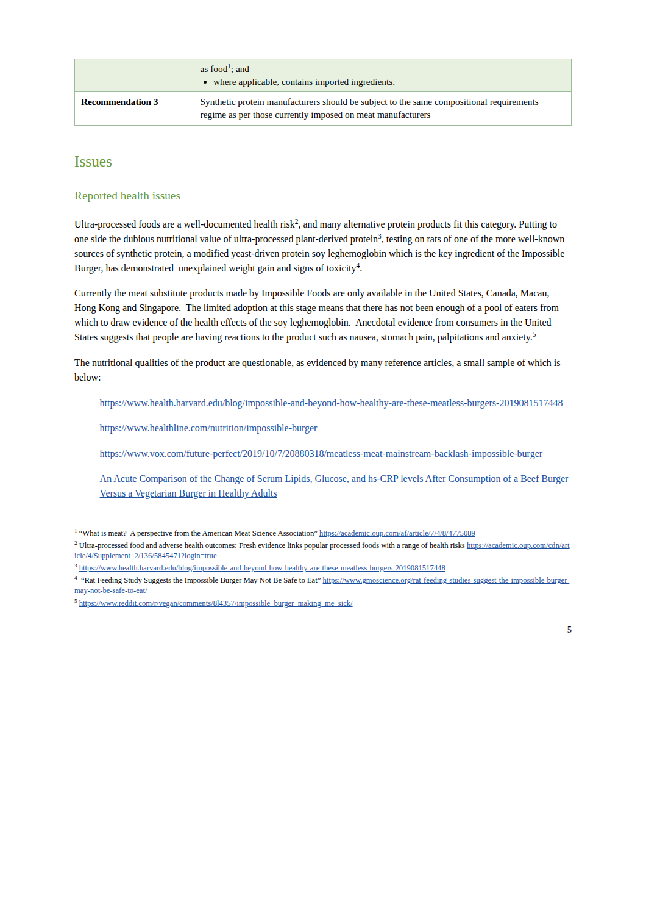| | as food 1 ; and where applicable, contains imported ingredients. |
| Recommendation 3 | Synthetic protein manufacturers should be subject to the same compositional requirements regime as per those currently imposed on meat manufacturers |
Issues
Reported health issues
Ultra-processed foods are a well-documented health risk2, and many alternative protein products fit this category. Putting to one side the dubious nutritional value of ultra-processed plant-derived protein3, testing on rats of one of the more well-known sources of synthetic protein, a modified yeast-driven protein soy leghemoglobin which is the key ingredient of the Impossible Burger, has demonstrated unexplained weight gain and signs of toxicity4.
Currently the meat substitute products made by Impossible Foods are only available in the United States, Canada, Macau, Hong Kong and Singapore. The limited adoption at this stage means that there has not been enough of a pool of eaters from which to draw evidence of the health effects of the soy leghemoglobin. Anecdotal evidence from consumers in the United States suggests that people are having reactions to the product such as nausea, stomach pain, palpitations and anxiety.5
The nutritional qualities of the product are questionable, as evidenced by many reference articles, a small sample of which is below:
https://www.health.harvard.edu/blog/impossible-and-beyond-how-healthy-are-these-meatless-burgers-2019081517448
https://www.healthline.com/nutrition/impossible-burger
https://www.vox.com/future-perfect/2019/10/7/20880318/meatless-meat-mainstream-backlash-impossible-burger
An Acute Comparison of the Change of Serum Lipids, Glucose, and hs-CRP levels After Consumption of a Beef Burger Versus a Vegetarian Burger in Healthy Adults
1 “What is meat? A perspective from the American Meat Science Association” https://academic.oup.com/af/article/7/4/8/4775089
2 Ultra-processed food and adverse health outcomes: Fresh evidence links popular processed foods with a range of health risks https://academic.oup.com/cdn/article/4/Supplement_2/136/5845471?login=true
3 https://www.health.harvard.edu/blog/impossible-and-beyond-how-healthy-are-these-meatless-burgers-2019081517448
4 “Rat Feeding Study Suggests the Impossible Burger May Not Be Safe to Eat” https://www.gmoscience.org/rat-feeding-studies-suggest-the-impossible-burger-may-not-be-safe-to-eat/
5 https://www.reddit.com/r/vegan/comments/8l4357/impossible_burger_making_me_sick/
5